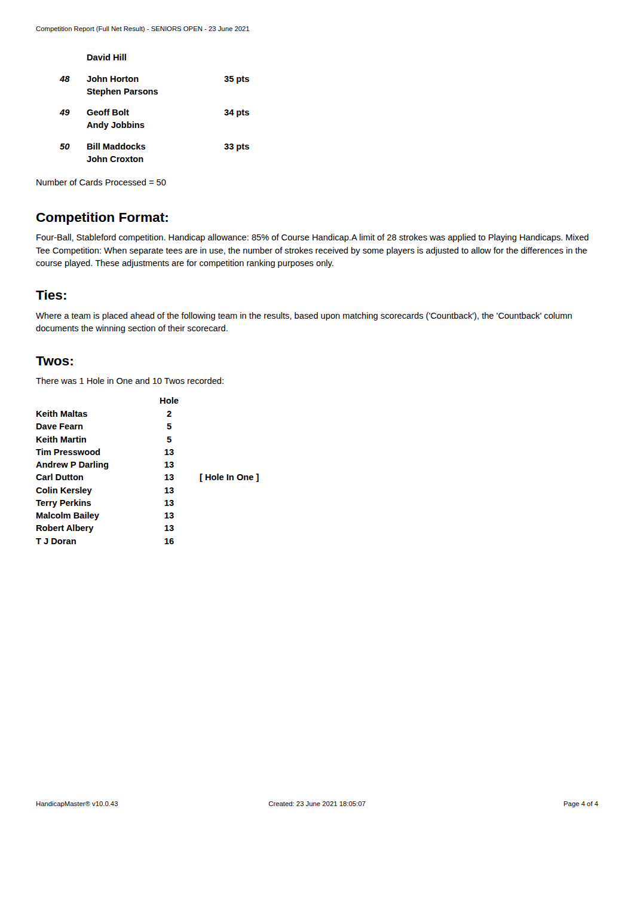Competition Report (Full Net Result) - SENIORS OPEN - 23 June 2021
| | David Hill | |
| 48 | John Horton | 35 pts |
| | Stephen Parsons | |
| 49 | Geoff Bolt | 34 pts |
| | Andy Jobbins | |
| 50 | Bill Maddocks | 33 pts |
| | John Croxton | |
Number of Cards Processed = 50
Competition Format:
Four-Ball, Stableford competition. Handicap allowance: 85% of Course Handicap.A limit of 28 strokes was applied to Playing Handicaps. Mixed Tee Competition: When separate tees are in use, the number of strokes received by some players is adjusted to allow for the differences in the course played. These adjustments are for competition ranking purposes only.
Ties:
Where a team is placed ahead of the following team in the results, based upon matching scorecards ('Countback'), the 'Countback' column documents the winning section of their scorecard.
Twos:
There was 1 Hole in One and 10 Twos recorded:
| | Hole | |
| --- | --- | --- |
| Keith Maltas | 2 | |
| Dave Fearn | 5 | |
| Keith Martin | 5 | |
| Tim Presswood | 13 | |
| Andrew P Darling | 13 | |
| Carl Dutton | 13 | [ Hole In One ] |
| Colin Kersley | 13 | |
| Terry Perkins | 13 | |
| Malcolm Bailey | 13 | |
| Robert Albery | 13 | |
| T J Doran | 16 | |
| HandicapMaster® v10.0.43 | Created: 23 June 2021 18:05:07 | Page 4 of 4 |